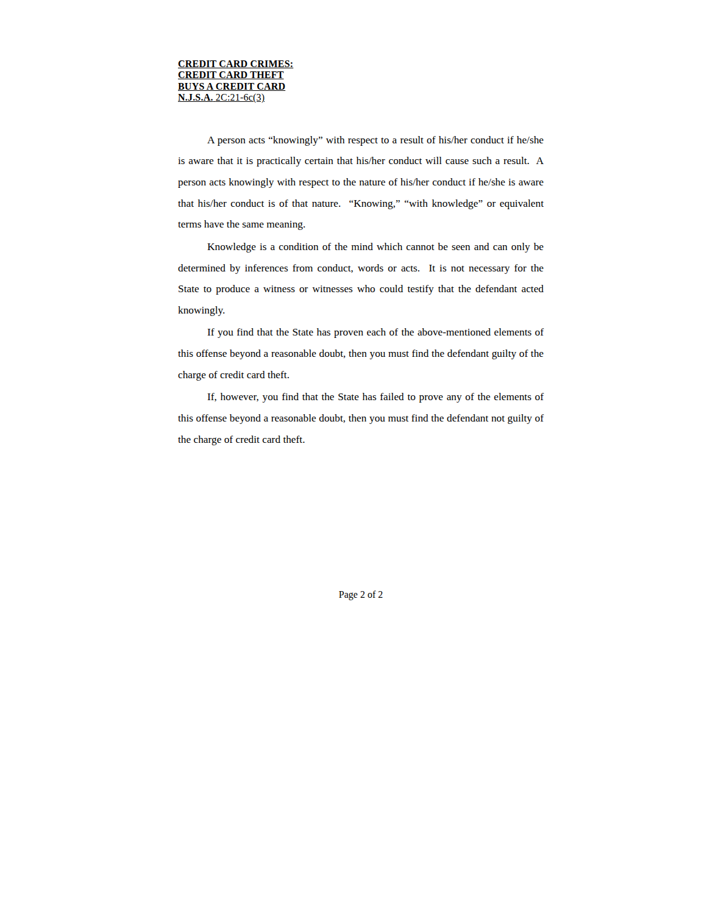CREDIT CARD CRIMES:
CREDIT CARD THEFT
BUYS A CREDIT CARD
N.J.S.A. 2C:21-6c(3)
A person acts “knowingly” with respect to a result of his/her conduct if he/she is aware that it is practically certain that his/her conduct will cause such a result. A person acts knowingly with respect to the nature of his/her conduct if he/she is aware that his/her conduct is of that nature. “Knowing,” “with knowledge” or equivalent terms have the same meaning.
Knowledge is a condition of the mind which cannot be seen and can only be determined by inferences from conduct, words or acts. It is not necessary for the State to produce a witness or witnesses who could testify that the defendant acted knowingly.
If you find that the State has proven each of the above-mentioned elements of this offense beyond a reasonable doubt, then you must find the defendant guilty of the charge of credit card theft.
If, however, you find that the State has failed to prove any of the elements of this offense beyond a reasonable doubt, then you must find the defendant not guilty of the charge of credit card theft.
Page 2 of 2